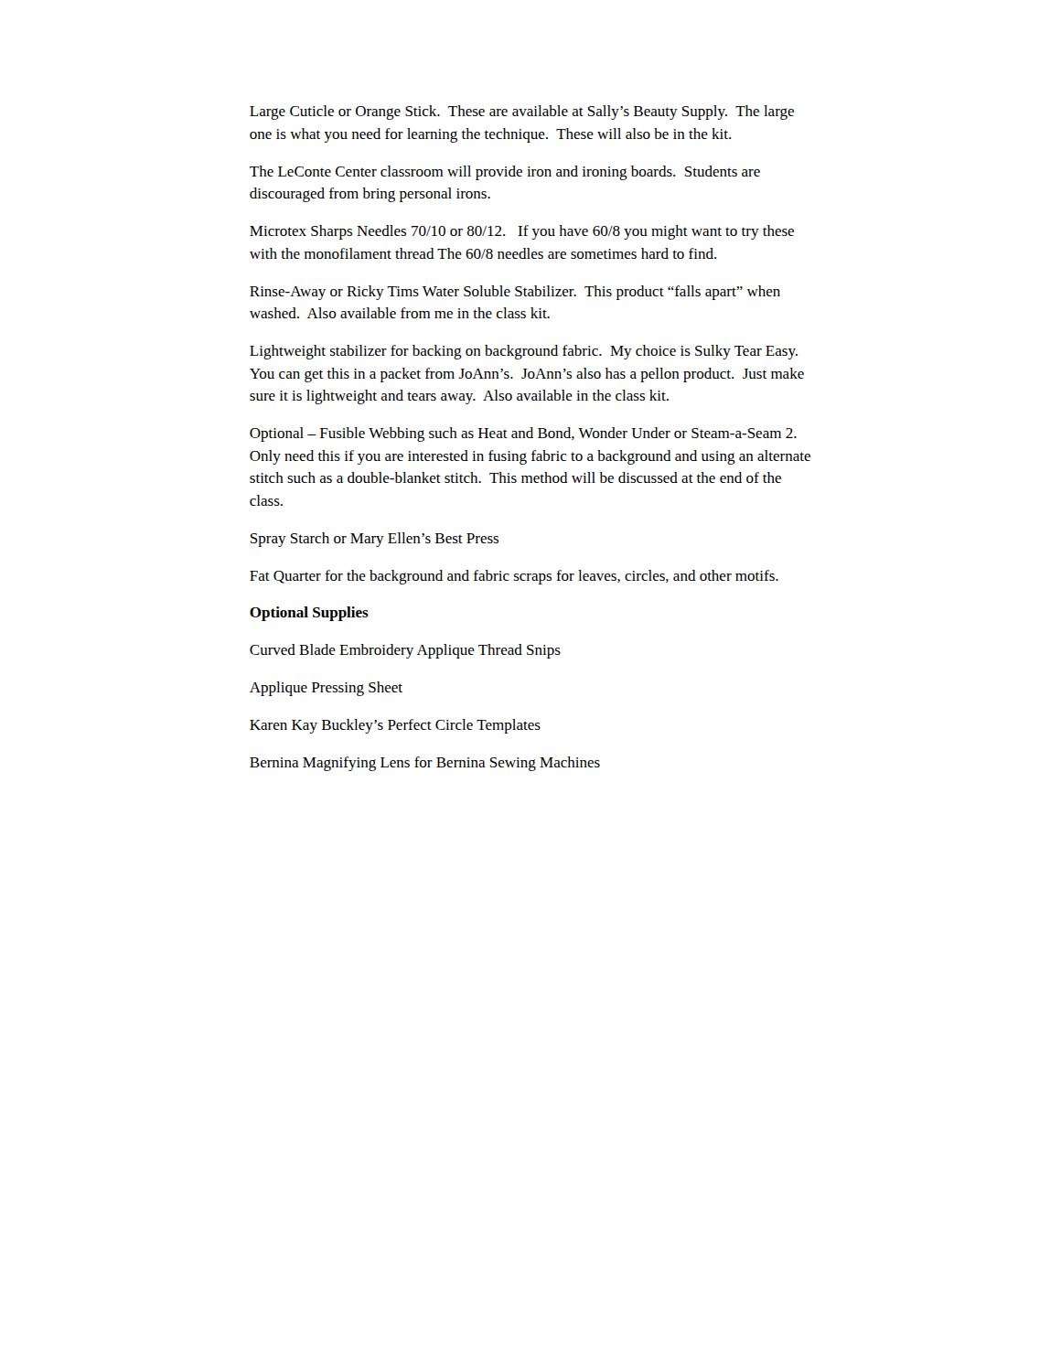Large Cuticle or Orange Stick. These are available at Sally’s Beauty Supply. The large one is what you need for learning the technique. These will also be in the kit.
The LeConte Center classroom will provide iron and ironing boards. Students are discouraged from bring personal irons.
Microtex Sharps Needles 70/10 or 80/12. If you have 60/8 you might want to try these with the monofilament thread The 60/8 needles are sometimes hard to find.
Rinse-Away or Ricky Tims Water Soluble Stabilizer. This product “falls apart” when washed. Also available from me in the class kit.
Lightweight stabilizer for backing on background fabric. My choice is Sulky Tear Easy. You can get this in a packet from JoAnn’s. JoAnn’s also has a pellon product. Just make sure it is lightweight and tears away. Also available in the class kit.
Optional – Fusible Webbing such as Heat and Bond, Wonder Under or Steam-a-Seam 2. Only need this if you are interested in fusing fabric to a background and using an alternate stitch such as a double-blanket stitch. This method will be discussed at the end of the class.
Spray Starch or Mary Ellen’s Best Press
Fat Quarter for the background and fabric scraps for leaves, circles, and other motifs.
Optional Supplies
Curved Blade Embroidery Applique Thread Snips
Applique Pressing Sheet
Karen Kay Buckley’s Perfect Circle Templates
Bernina Magnifying Lens for Bernina Sewing Machines